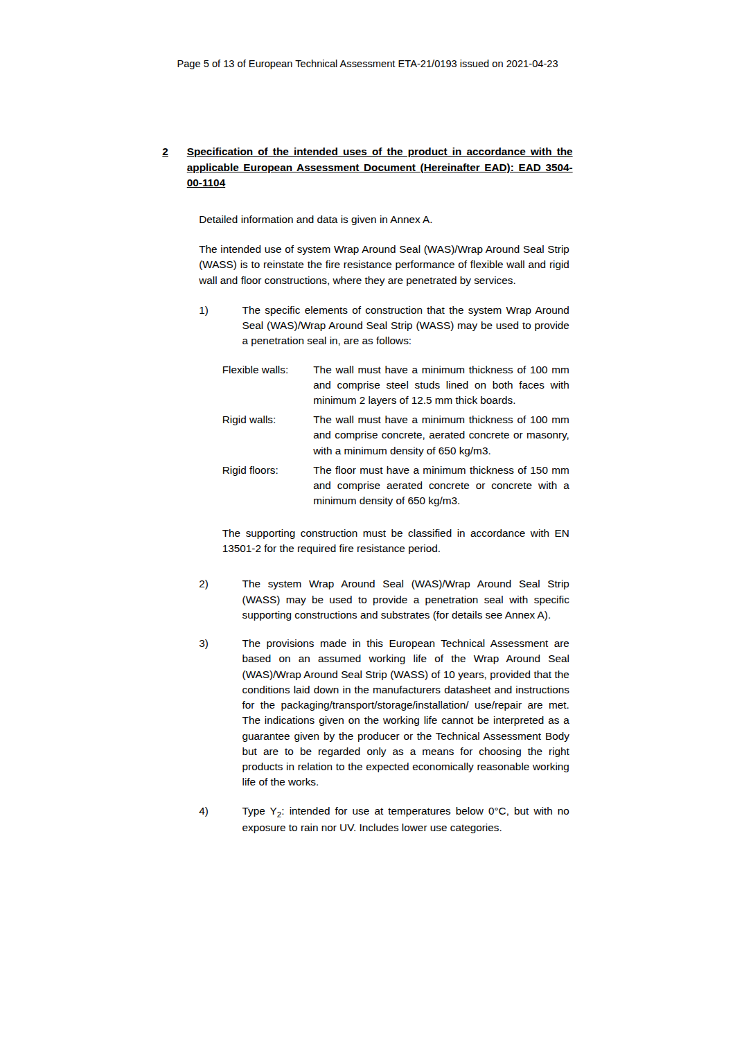Page 5 of 13 of European Technical Assessment ETA-21/0193 issued on 2021-04-23
2 Specification of the intended uses of the product in accordance with the applicable European Assessment Document (Hereinafter EAD): EAD 3504-00-1104
Detailed information and data is given in Annex A.
The intended use of system Wrap Around Seal (WAS)/Wrap Around Seal Strip (WASS) is to reinstate the fire resistance performance of flexible wall and rigid wall and floor constructions, where they are penetrated by services.
1)
The specific elements of construction that the system Wrap Around Seal (WAS)/Wrap Around Seal Strip (WASS) may be used to provide a penetration seal in, are as follows:
| Flexible walls: | The wall must have a minimum thickness of 100 mm and comprise steel studs lined on both faces with minimum 2 layers of 12.5 mm thick boards. |
| Rigid walls: | The wall must have a minimum thickness of 100 mm and comprise concrete, aerated concrete or masonry, with a minimum density of 650 kg/m3. |
| Rigid floors: | The floor must have a minimum thickness of 150 mm and comprise aerated concrete or concrete with a minimum density of 650 kg/m3. |
The supporting construction must be classified in accordance with EN 13501-2 for the required fire resistance period.
2)
The system Wrap Around Seal (WAS)/Wrap Around Seal Strip (WASS) may be used to provide a penetration seal with specific supporting constructions and substrates (for details see Annex A).
3)
The provisions made in this European Technical Assessment are based on an assumed working life of the Wrap Around Seal (WAS)/Wrap Around Seal Strip (WASS) of 10 years, provided that the conditions laid down in the manufacturers datasheet and instructions for the packaging/transport/storage/installation/ use/repair are met. The indications given on the working life cannot be interpreted as a guarantee given by the producer or the Technical Assessment Body but are to be regarded only as a means for choosing the right products in relation to the expected economically reasonable working life of the works.
4)
Type Y2: intended for use at temperatures below 0°C, but with no exposure to rain nor UV. Includes lower use categories.